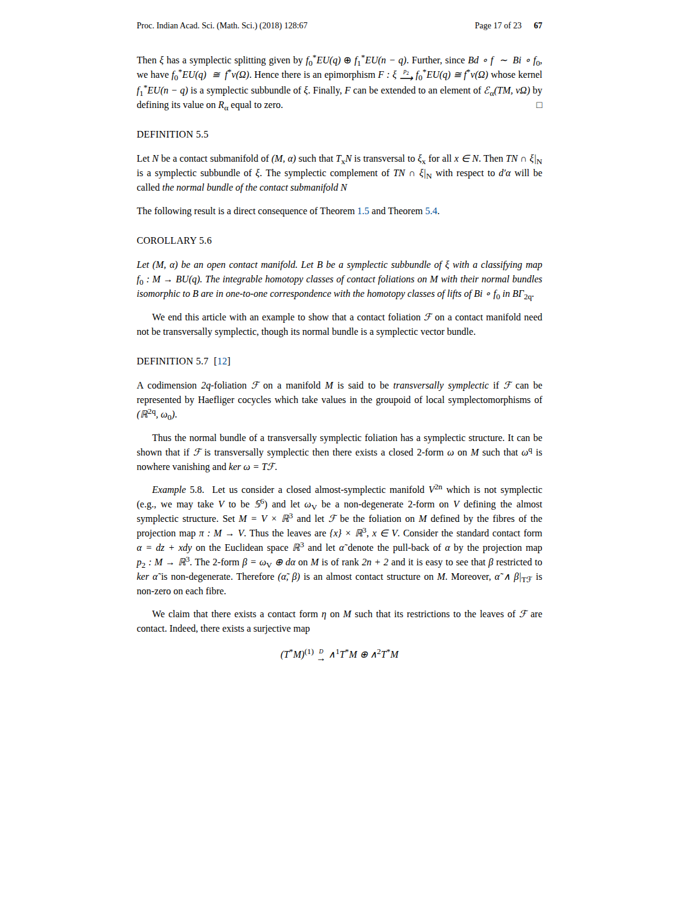Proc. Indian Acad. Sci. (Math. Sci.) (2018) 128:67
Page 17 of 23 67
Then ξ has a symplectic splitting given by f0*EU(q) ⊕ f1*EU(n − q). Further, since Bd ∘ f ∼ Bi ∘ f0, we have f0*EU(q) ≅ f*ν(Ω). Hence there is an epimorphism F : ξ p2⟶ f0*EU(q) ≅ f*ν(Ω) whose kernel f1*EU(n − q) is a symplectic subbundle of ξ. Finally, F can be extended to an element of ℰα(TM, νΩ) by defining its value on Rα equal to zero. □
Definition 5.5
Let N be a contact submanifold of (M, α) such that TxN is transversal to ξx for all x ∈ N. Then TN ∩ ξ|N is a symplectic subbundle of ξ. The symplectic complement of TN ∩ ξ|N with respect to d′α will be called the normal bundle of the contact submanifold N
The following result is a direct consequence of Theorem 1.5 and Theorem 5.4.
Corollary 5.6
Let (M, α) be an open contact manifold. Let B be a symplectic subbundle of ξ with a classifying map f0 : M → BU(q). The integrable homotopy classes of contact foliations on M with their normal bundles isomorphic to B are in one-to-one correspondence with the homotopy classes of lifts of Bi ∘ f0 in BΓ2q.
We end this article with an example to show that a contact foliation ℱ on a contact manifold need not be transversally symplectic, though its normal bundle is a symplectic vector bundle.
Definition 5.7 [12]
A codimension 2q-foliation ℱ on a manifold M is said to be transversally symplectic if ℱ can be represented by Haefliger cocycles which take values in the groupoid of local symplectomorphisms of (ℝ2q, ω0).
Thus the normal bundle of a transversally symplectic foliation has a symplectic structure. It can be shown that if ℱ is transversally symplectic then there exists a closed 2-form ω on M such that ωq is nowhere vanishing and ker ω = Tℱ.
Example 5.8. Let us consider a closed almost-symplectic manifold V2n which is not symplectic (e.g., we may take V to be 𝕊6) and let ωV be a non-degenerate 2-form on V defining the almost symplectic structure. Set M = V × ℝ3 and let ℱ be the foliation on M defined by the fibres of the projection map π : M → V. Thus the leaves are {x} × ℝ3, x ∈ V. Consider the standard contact form α = dz + xdy on the Euclidean space ℝ3 and let α̃ denote the pull-back of α by the projection map p2 : M → ℝ3. The 2-form β = ωV ⊕ dα on M is of rank 2n + 2 and it is easy to see that β restricted to ker α̃ is non-degenerate. Therefore (α̃, β) is an almost contact structure on M. Moreover, α̃ ∧ β|Tℱ is non-zero on each fibre.
We claim that there exists a contact form η on M such that its restrictions to the leaves of ℱ are contact. Indeed, there exists a surjective map
(T*M)(1) D→ ∧1T*M ⊕ ∧2T*M